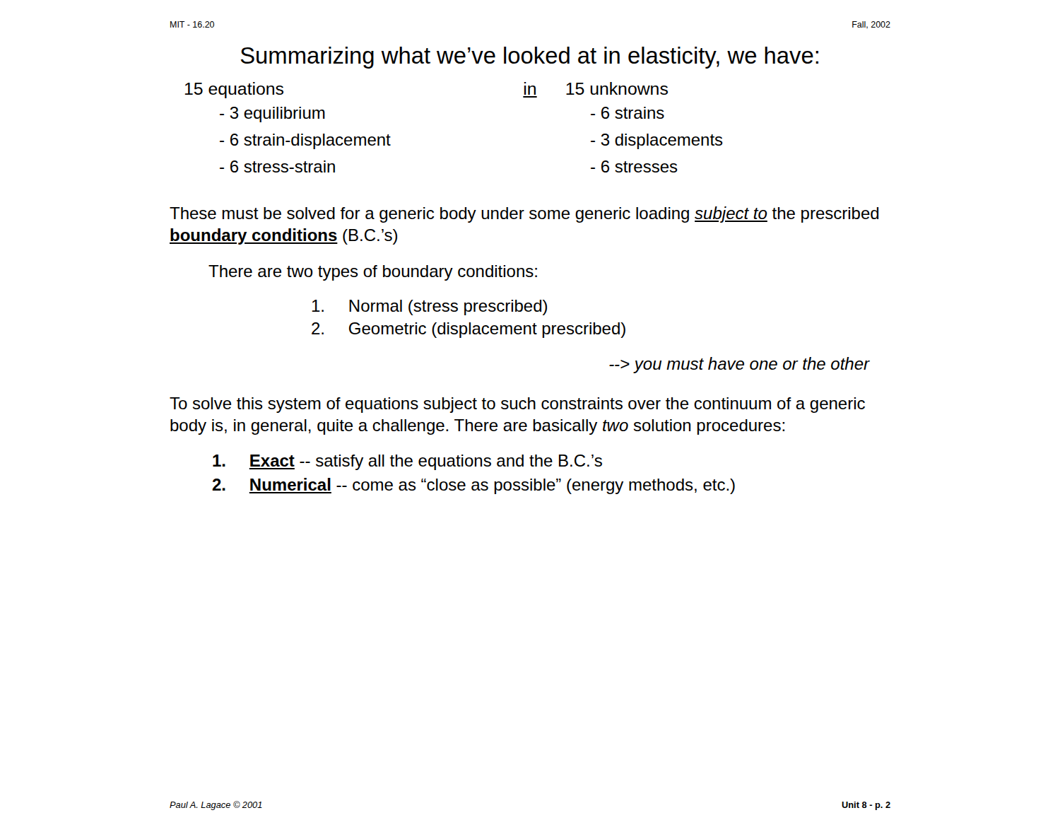MIT - 16.20 Fall, 2002
Summarizing what we’ve looked at in elasticity, we have:
15 equations in 15 unknowns
- 3 equilibrium
- 6 strain-displacement
- 6 stress-strain
- 6 strains
- 3 displacements
- 6 stresses
These must be solved for a generic body under some generic loading subject to the prescribed boundary conditions (B.C.’s)
There are two types of boundary conditions:
1. Normal (stress prescribed)
2. Geometric (displacement prescribed)
--> you must have one or the other
To solve this system of equations subject to such constraints over the continuum of a generic body is, in general, quite a challenge. There are basically two solution procedures:
1. Exact -- satisfy all the equations and the B.C.’s
2. Numerical -- come as “close as possible” (energy methods, etc.)
Paul A. Lagace © 2001 Unit 8 - p. 2